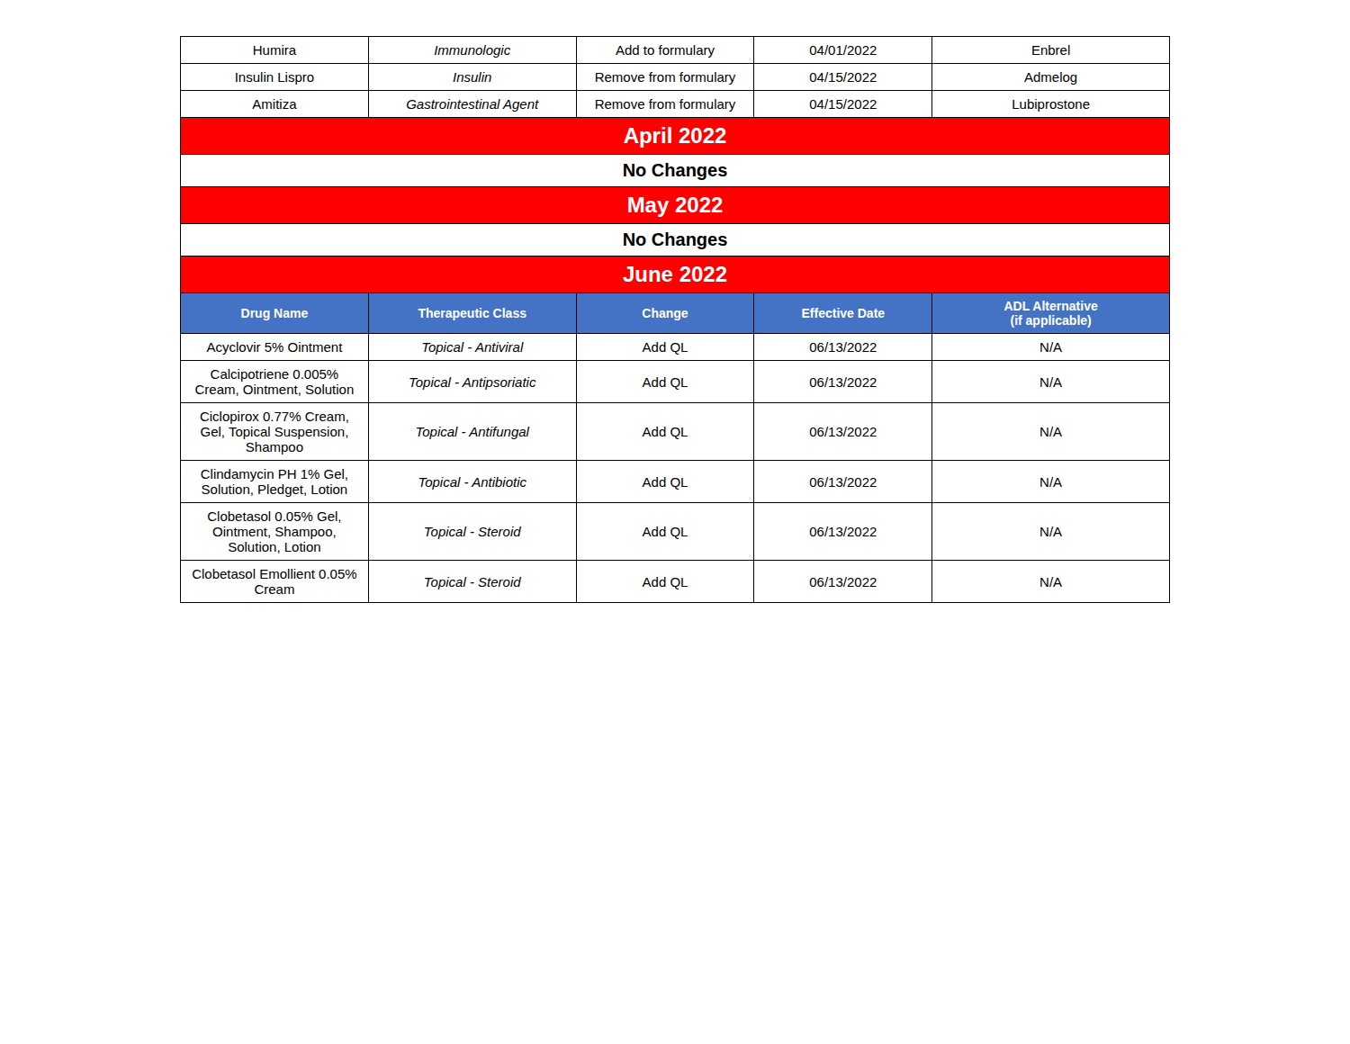| Humira | Immunologic | Add to formulary | 04/01/2022 | Enbrel |
| Insulin Lispro | Insulin | Remove from formulary | 04/15/2022 | Admelog |
| Amitiza | Gastrointestinal Agent | Remove from formulary | 04/15/2022 | Lubiprostone |
| April 2022 |
| No Changes |
| May 2022 |
| No Changes |
| June 2022 |
| Drug Name | Therapeutic Class | Change | Effective Date | ADL Alternative (if applicable) |
| Acyclovir 5% Ointment | Topical - Antiviral | Add QL | 06/13/2022 | N/A |
| Calcipotriene 0.005% Cream, Ointment, Solution | Topical - Antipsoriatic | Add QL | 06/13/2022 | N/A |
| Ciclopirox 0.77% Cream, Gel, Topical Suspension, Shampoo | Topical - Antifungal | Add QL | 06/13/2022 | N/A |
| Clindamycin PH 1% Gel, Solution, Pledget, Lotion | Topical - Antibiotic | Add QL | 06/13/2022 | N/A |
| Clobetasol 0.05% Gel, Ointment, Shampoo, Solution, Lotion | Topical - Steroid | Add QL | 06/13/2022 | N/A |
| Clobetasol Emollient 0.05% Cream | Topical - Steroid | Add QL | 06/13/2022 | N/A |